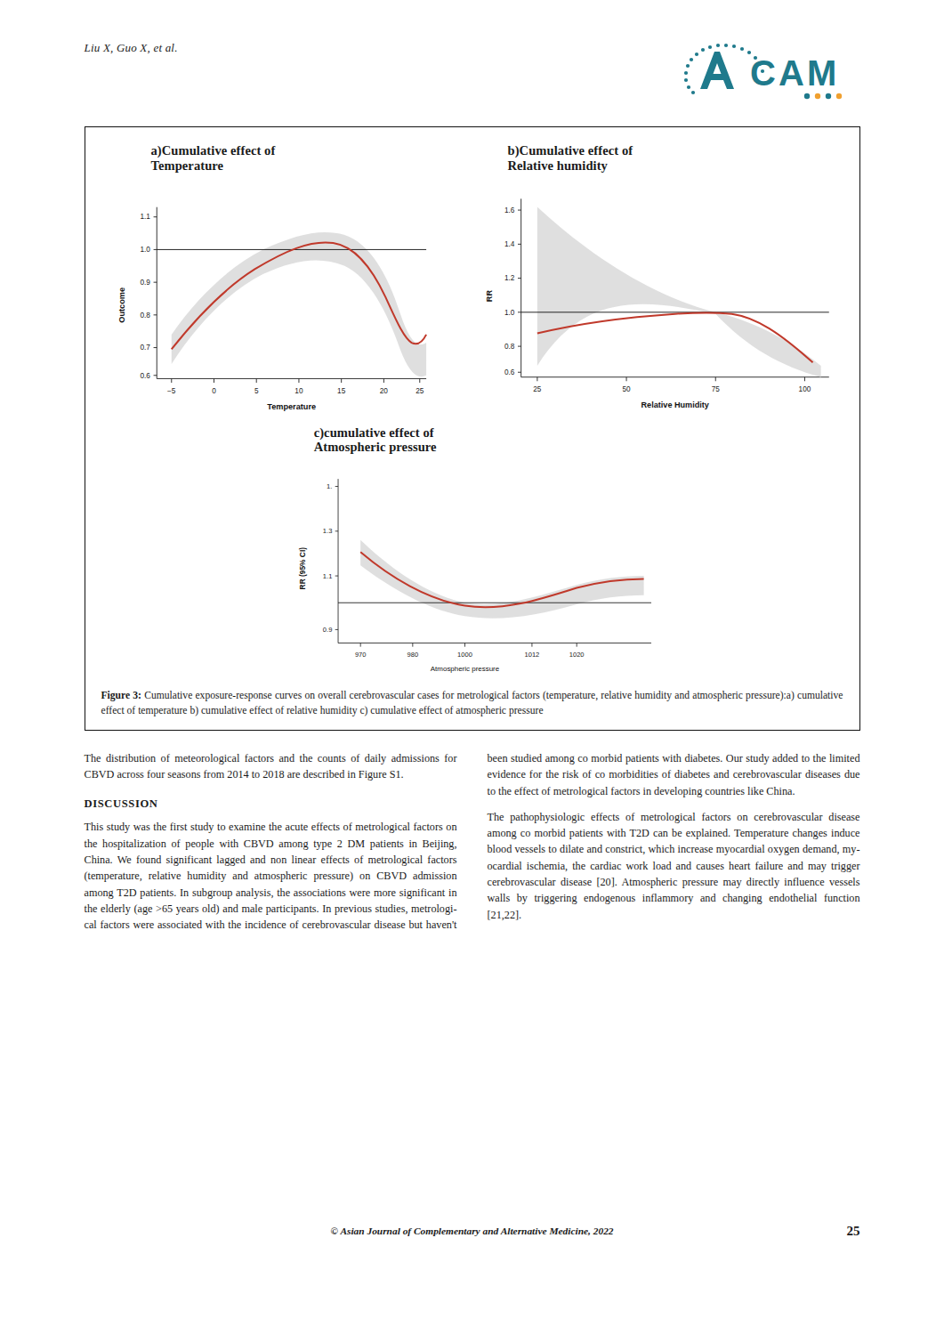Liu X, Guo X, et al.
C A M
a)Cumulative effect of
Temperature
1.1 1.0 0.9 0.8 0.7 0.6 Outcome −5 0 5 10 15 20 25 Temperature
b)Cumulative effect of
Relative humidity
1.6 1.4 1.2 1.0 0.8 0.6 RR 25 50 75 100 Relative Humidity
c)cumulative effect of
Atmospheric pressure
1. 1.3 1.1 0.9 RR (95% CI) 970 980 1000 1012 1020 Atmospheric pressure
Figure 3: Cumulative exposure-response curves on overall cerebrovascular cases for metrological factors (temperature, relative humidity and atmospheric pressure):a) cumulative effect of temperature b) cumulative effect of relative humidity c) cumulative effect of atmospheric pressure
The distribution of meteorological factors and the counts of daily admissions for CBVD across four seasons from 2014 to 2018 are described in Figure S1.
DISCUSSION
This study was the first study to examine the acute effects of metrological factors on the hospitalization of people with CBVD among type 2 DM patients in Beijing, China. We found significant lagged and non linear effects of metrological factors (temperature, relative humidity and atmospheric pressure) on CBVD admission among T2D patients. In subgroup analysis, the associations were more significant in the elderly (age >65 years old) and male participants. In previous studies, metrological factors were associated with the incidence of cerebrovascular disease but haven't been studied among co morbid patients with diabetes. Our study added to the limited evidence for the risk of co morbidities of diabetes and cerebrovascular diseases due to the effect of metrological factors in developing countries like China.
The pathophysiologic effects of metrological factors on cerebrovascular disease among co morbid patients with T2D can be explained. Temperature changes induce blood vessels to dilate and constrict, which increase myocardial oxygen demand, myocardial ischemia, the cardiac work load and causes heart failure and may trigger cerebrovascular disease [20]. Atmospheric pressure may directly influence vessels walls by triggering endogenous inflammory and changing endothelial function [21,22].
© Asian Journal of Complementary and Alternative Medicine, 2022
25